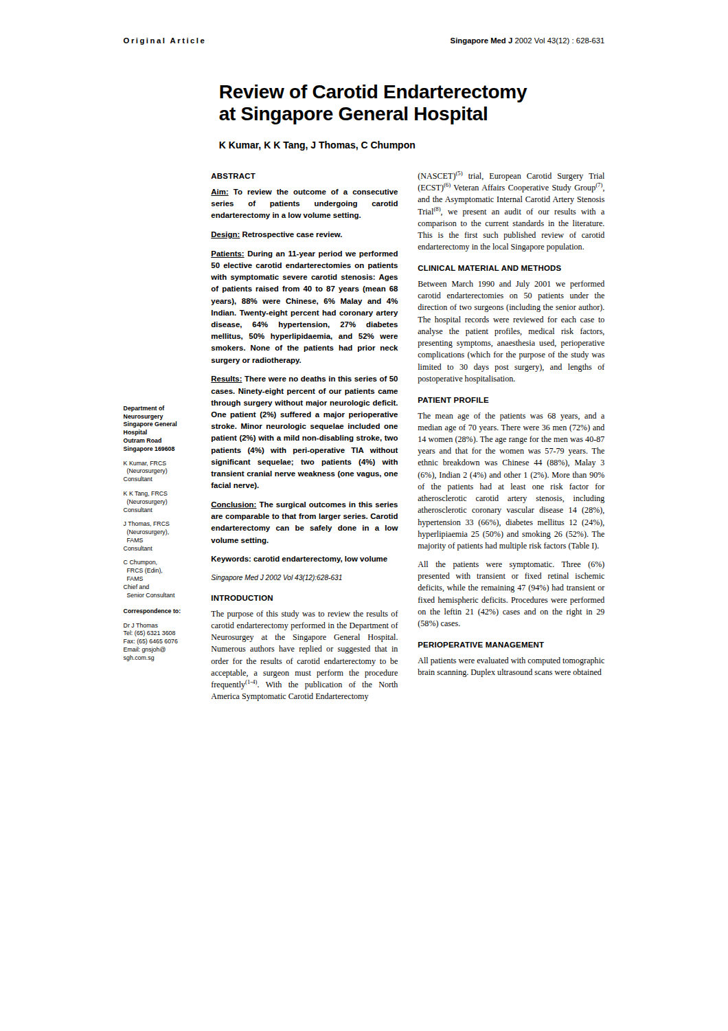Original Article
Singapore Med J 2002 Vol 43(12) : 628-631
Review of Carotid Endarterectomy
at Singapore General Hospital
K Kumar, K K Tang, J Thomas, C Chumpon
Department of
Neurosurgery
Singapore General
Hospital
Outram Road
Singapore 169608
K Kumar, FRCS
(Neurosurgery)
Consultant
K K Tang, FRCS
(Neurosurgery)
Consultant
J Thomas, FRCS
(Neurosurgery),
FAMS
Consultant
C Chumpon,
FRCS (Edin),
FAMS
Chief and
Senior Consultant
Correspondence to:
Dr J Thomas
Tel: (65) 6321 3608
Fax: (65) 6465 6076
Email: gnsjoh@
sgh.com.sg
ABSTRACT
Aim: To review the outcome of a consecutive series of patients undergoing carotid endarterectomy in a low volume setting.
Design: Retrospective case review.
Patients: During an 11-year period we performed 50 elective carotid endarterectomies on patients with symptomatic severe carotid stenosis: Ages of patients raised from 40 to 87 years (mean 68 years), 88% were Chinese, 6% Malay and 4% Indian. Twenty-eight percent had coronary artery disease, 64% hypertension, 27% diabetes mellitus, 50% hyperlipidaemia, and 52% were smokers. None of the patients had prior neck surgery or radiotherapy.
Results: There were no deaths in this series of 50 cases. Ninety-eight percent of our patients came through surgery without major neurologic deficit. One patient (2%) suffered a major perioperative stroke. Minor neurologic sequelae included one patient (2%) with a mild non-disabling stroke, two patients (4%) with peri-operative TIA without significant sequelae; two patients (4%) with transient cranial nerve weakness (one vagus, one facial nerve).
Conclusion: The surgical outcomes in this series are comparable to that from larger series. Carotid endarterectomy can be safely done in a low volume setting.
Keywords: carotid endarterectomy, low volume
Singapore Med J 2002 Vol 43(12):628-631
INTRODUCTION
The purpose of this study was to review the results of carotid endarterectomy performed in the Department of Neurosurgey at the Singapore General Hospital. Numerous authors have replied or suggested that in order for the results of carotid endarterectomy to be acceptable, a surgeon must perform the procedure frequently(1-4). With the publication of the North America Symptomatic Carotid Endarterectomy
(NASCET)(5) trial, European Carotid Surgery Trial (ECST)(6) Veteran Affairs Cooperative Study Group(7), and the Asymptomatic Internal Carotid Artery Stenosis Trial(8), we present an audit of our results with a comparison to the current standards in the literature. This is the first such published review of carotid endarterectomy in the local Singapore population.
CLINICAL MATERIAL AND METHODS
Between March 1990 and July 2001 we performed carotid endarterectomies on 50 patients under the direction of two surgeons (including the senior author). The hospital records were reviewed for each case to analyse the patient profiles, medical risk factors, presenting symptoms, anaesthesia used, perioperative complications (which for the purpose of the study was limited to 30 days post surgery), and lengths of postoperative hospitalisation.
PATIENT PROFILE
The mean age of the patients was 68 years, and a median age of 70 years. There were 36 men (72%) and 14 women (28%). The age range for the men was 40-87 years and that for the women was 57-79 years. The ethnic breakdown was Chinese 44 (88%), Malay 3 (6%), Indian 2 (4%) and other 1 (2%). More than 90% of the patients had at least one risk factor for atherosclerotic carotid artery stenosis, including atherosclerotic coronary vascular disease 14 (28%), hypertension 33 (66%), diabetes mellitus 12 (24%), hyperlipiaemia 25 (50%) and smoking 26 (52%). The majority of patients had multiple risk factors (Table I).
All the patients were symptomatic. Three (6%) presented with transient or fixed retinal ischemic deficits, while the remaining 47 (94%) had transient or fixed hemispheric deficits. Procedures were performed on the leftin 21 (42%) cases and on the right in 29 (58%) cases.
PERIOPERATIVE MANAGEMENT
All patients were evaluated with computed tomographic brain scanning. Duplex ultrasound scans were obtained